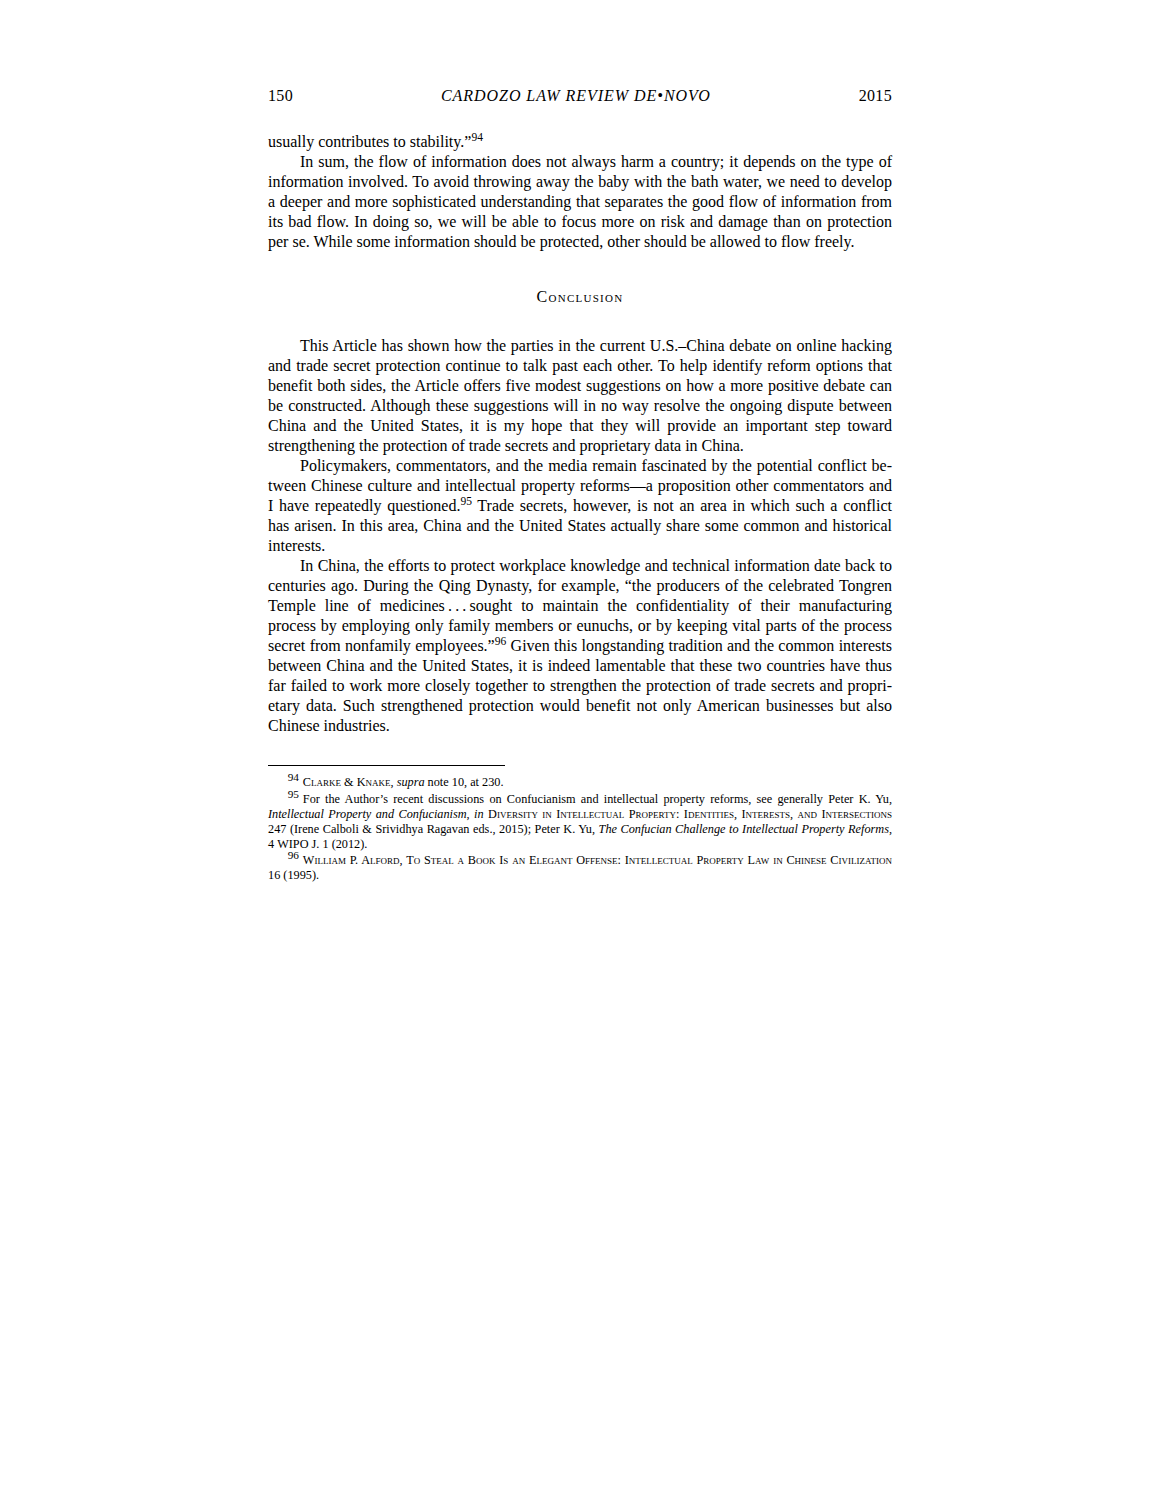150 CARDOZO LAW REVIEW DE•NOVO 2015
usually contributes to stability.”94
In sum, the flow of information does not always harm a country; it depends on the type of information involved. To avoid throwing away the baby with the bath water, we need to develop a deeper and more sophisticated understanding that separates the good flow of information from its bad flow. In doing so, we will be able to focus more on risk and damage than on protection per se. While some information should be protected, other should be allowed to flow freely.
Conclusion
This Article has shown how the parties in the current U.S.–China debate on online hacking and trade secret protection continue to talk past each other. To help identify reform options that benefit both sides, the Article offers five modest suggestions on how a more positive debate can be constructed. Although these suggestions will in no way resolve the ongoing dispute between China and the United States, it is my hope that they will provide an important step toward strengthening the protection of trade secrets and proprietary data in China.
Policymakers, commentators, and the media remain fascinated by the potential conflict between Chinese culture and intellectual property reforms—a proposition other commentators and I have repeatedly questioned.95 Trade secrets, however, is not an area in which such a conflict has arisen. In this area, China and the United States actually share some common and historical interests.
In China, the efforts to protect workplace knowledge and technical information date back to centuries ago. During the Qing Dynasty, for example, “the producers of the celebrated Tongren Temple line of medicines . . . sought to maintain the confidentiality of their manufacturing process by employing only family members or eunuchs, or by keeping vital parts of the process secret from nonfamily employees.”96 Given this longstanding tradition and the common interests between China and the United States, it is indeed lamentable that these two countries have thus far failed to work more closely together to strengthen the protection of trade secrets and proprietary data. Such strengthened protection would benefit not only American businesses but also Chinese industries.
94 Clarke & Knake, supra note 10, at 230.
95 For the Author’s recent discussions on Confucianism and intellectual property reforms, see generally Peter K. Yu, Intellectual Property and Confucianism, in Diversity in Intellectual Property: Identities, Interests, and Intersections 247 (Irene Calboli & Srividhya Ragavan eds., 2015); Peter K. Yu, The Confucian Challenge to Intellectual Property Reforms, 4 WIPO J. 1 (2012).
96 William P. Alford, To Steal a Book Is an Elegant Offense: Intellectual Property Law in Chinese Civilization 16 (1995).